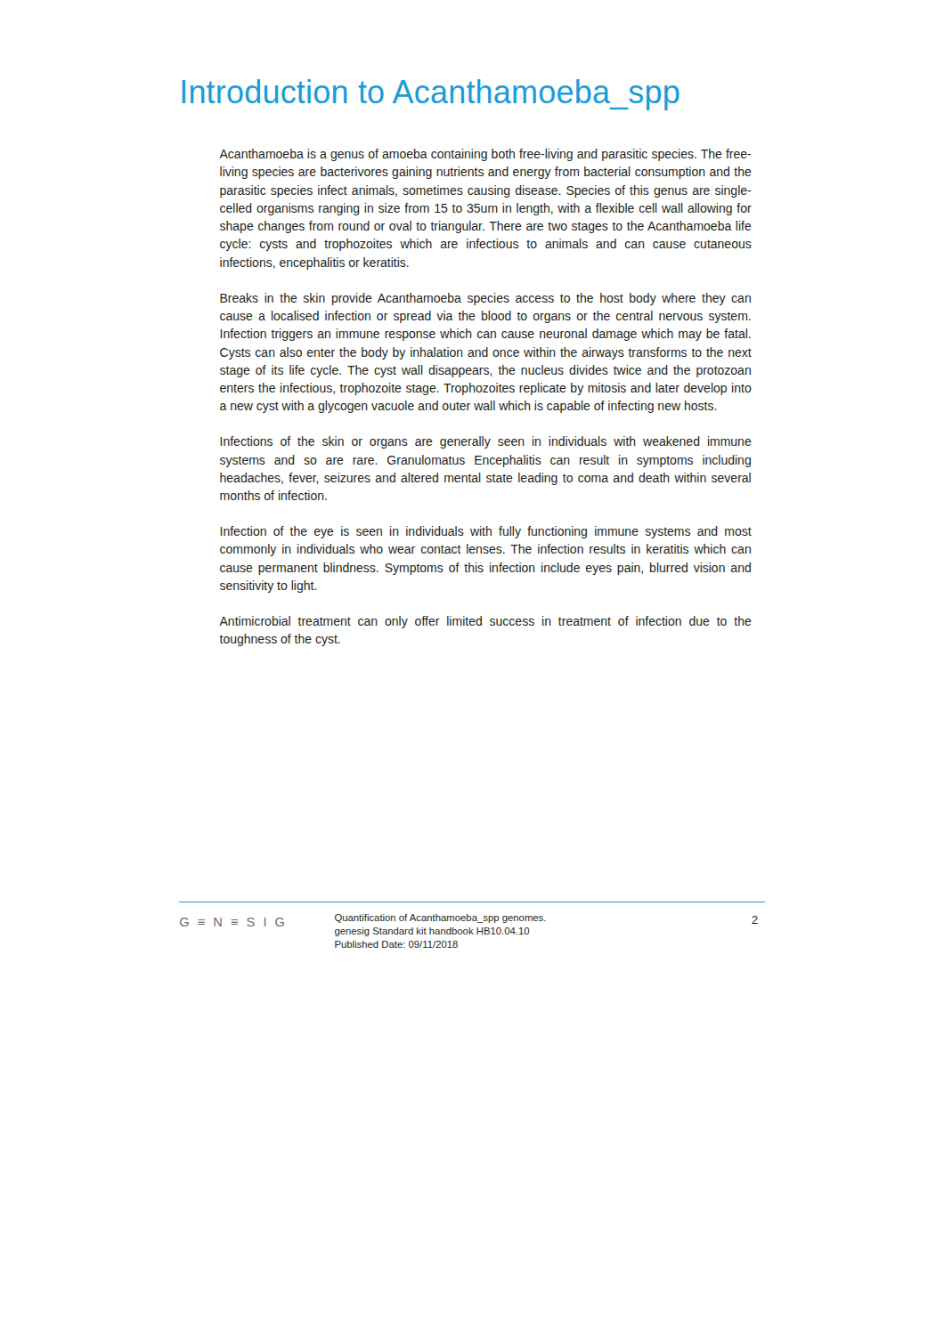Introduction to Acanthamoeba_spp
Acanthamoeba is a genus of amoeba containing both free-living and parasitic species. The free-living species are bacterivores gaining nutrients and energy from bacterial consumption and the parasitic species infect animals, sometimes causing disease. Species of this genus are single-celled organisms ranging in size from 15 to 35um in length, with a flexible cell wall allowing for shape changes from round or oval to triangular. There are two stages to the Acanthamoeba life cycle: cysts and trophozoites which are infectious to animals and can cause cutaneous infections, encephalitis or keratitis.
Breaks in the skin provide Acanthamoeba species access to the host body where they can cause a localised infection or spread via the blood to organs or the central nervous system. Infection triggers an immune response which can cause neuronal damage which may be fatal. Cysts can also enter the body by inhalation and once within the airways transforms to the next stage of its life cycle. The cyst wall disappears, the nucleus divides twice and the protozoan enters the infectious, trophozoite stage. Trophozoites replicate by mitosis and later develop into a new cyst with a glycogen vacuole and outer wall which is capable of infecting new hosts.
Infections of the skin or organs are generally seen in individuals with weakened immune systems and so are rare. Granulomatus Encephalitis can result in symptoms including headaches, fever, seizures and altered mental state leading to coma and death within several months of infection.
Infection of the eye is seen in individuals with fully functioning immune systems and most commonly in individuals who wear contact lenses. The infection results in keratitis which can cause permanent blindness. Symptoms of this infection include eyes pain, blurred vision and sensitivity to light.
Antimicrobial treatment can only offer limited success in treatment of infection due to the toughness of the cyst.
G ≡ N ≡ S I G
Quantification of Acanthamoeba_spp genomes.
genesig Standard kit handbook HB10.04.10
Published Date: 09/11/2018
2